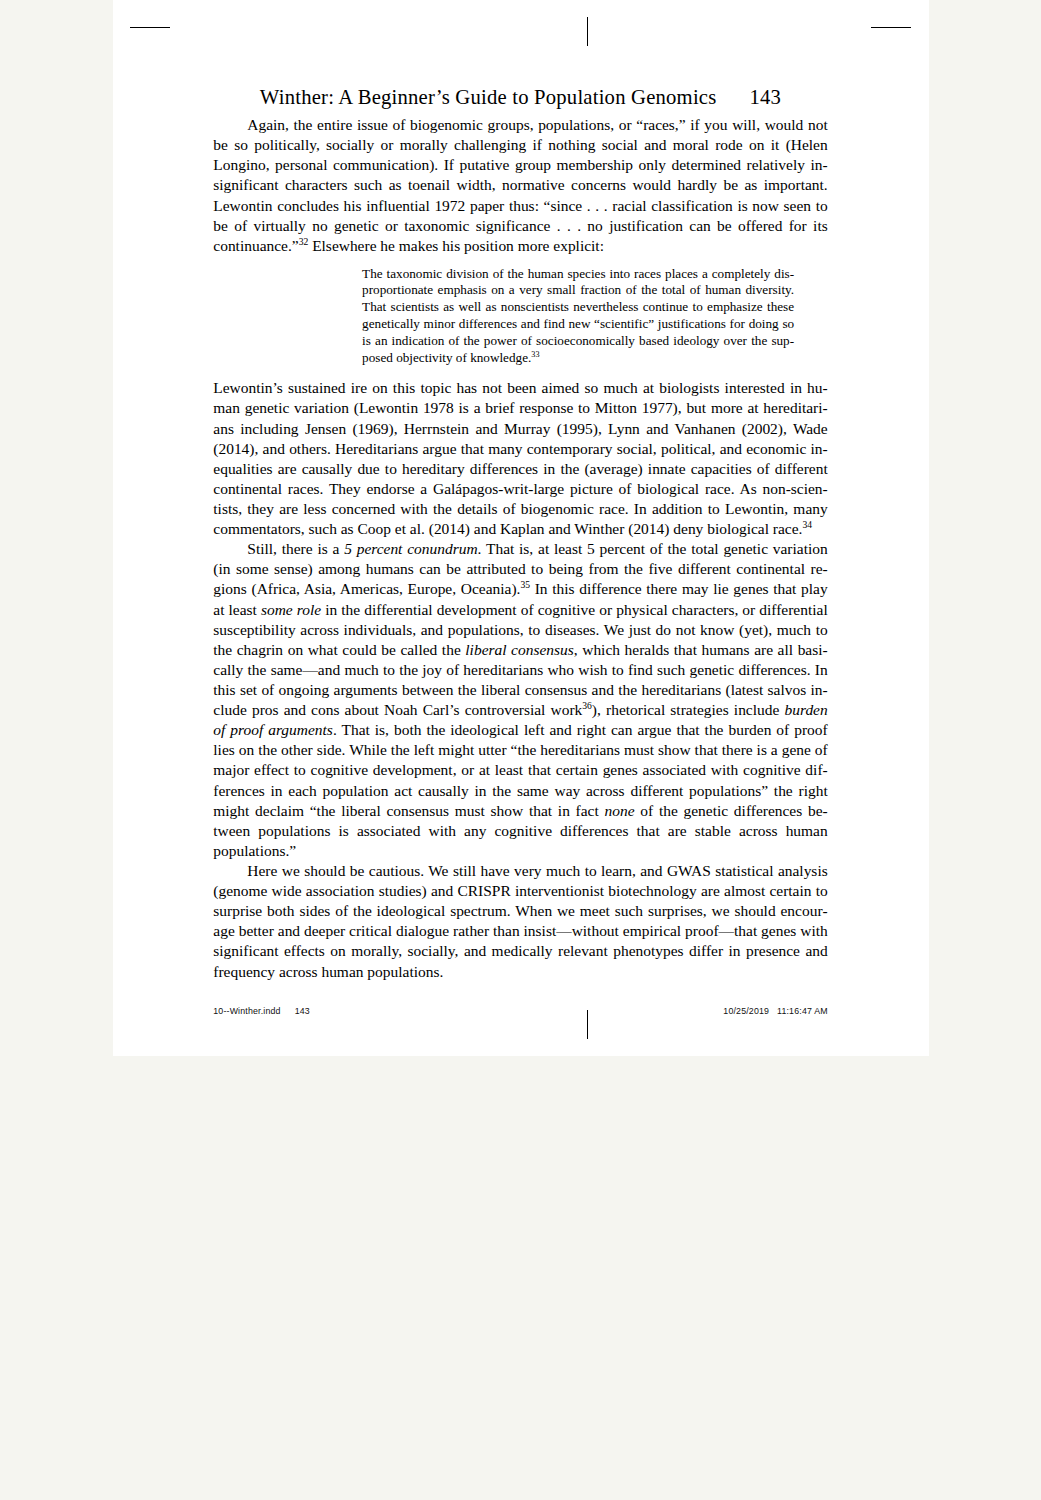Winther: A Beginner’s Guide to Population Genomics143
Again, the entire issue of biogenomic groups, populations, or “races,” if you will, would not be so politically, socially or morally challenging if nothing social and moral rode on it (Helen Longino, personal communication). If putative group membership only determined relatively insignificant characters such as toenail width, normative concerns would hardly be as important. Lewontin concludes his influential 1972 paper thus: “since . . . racial classification is now seen to be of virtually no genetic or taxonomic significance . . . no justification can be offered for its continuance.”32 Elsewhere he makes his position more explicit:
The taxonomic division of the human species into races places a completely disproportionate emphasis on a very small fraction of the total of human diversity. That scientists as well as nonscientists nevertheless continue to emphasize these genetically minor differences and find new “scientific” justifications for doing so is an indication of the power of socioeconomically based ideology over the supposed objectivity of knowledge.33
Lewontin’s sustained ire on this topic has not been aimed so much at biologists interested in human genetic variation (Lewontin 1978 is a brief response to Mitton 1977), but more at hereditarians including Jensen (1969), Herrnstein and Murray (1995), Lynn and Vanhanen (2002), Wade (2014), and others. Hereditarians argue that many contemporary social, political, and economic inequalities are causally due to hereditary differences in the (average) innate capacities of different continental races. They endorse a Galápagos-writ-large picture of biological race. As non-scientists, they are less concerned with the details of biogenomic race. In addition to Lewontin, many commentators, such as Coop et al. (2014) and Kaplan and Winther (2014) deny biological race.34
Still, there is a 5 percent conundrum. That is, at least 5 percent of the total genetic variation (in some sense) among humans can be attributed to being from the five different continental regions (Africa, Asia, Americas, Europe, Oceania).35 In this difference there may lie genes that play at least some role in the differential development of cognitive or physical characters, or differential susceptibility across individuals, and populations, to diseases. We just do not know (yet), much to the chagrin on what could be called the liberal consensus, which heralds that humans are all basically the same—and much to the joy of hereditarians who wish to find such genetic differences. In this set of ongoing arguments between the liberal consensus and the hereditarians (latest salvos include pros and cons about Noah Carl’s controversial work36), rhetorical strategies include burden of proof arguments. That is, both the ideological left and right can argue that the burden of proof lies on the other side. While the left might utter “the hereditarians must show that there is a gene of major effect to cognitive development, or at least that certain genes associated with cognitive differences in each population act causally in the same way across different populations” the right might declaim “the liberal consensus must show that in fact none of the genetic differences between populations is associated with any cognitive differences that are stable across human populations.”
Here we should be cautious. We still have very much to learn, and GWAS statistical analysis (genome wide association studies) and CRISPR interventionist biotechnology are almost certain to surprise both sides of the ideological spectrum. When we meet such surprises, we should encourage better and deeper critical dialogue rather than insist—without empirical proof—that genes with significant effects on morally, socially, and medically relevant phenotypes differ in presence and frequency across human populations.
10--Winther.indd 143
10/25/201911:16:47 AM